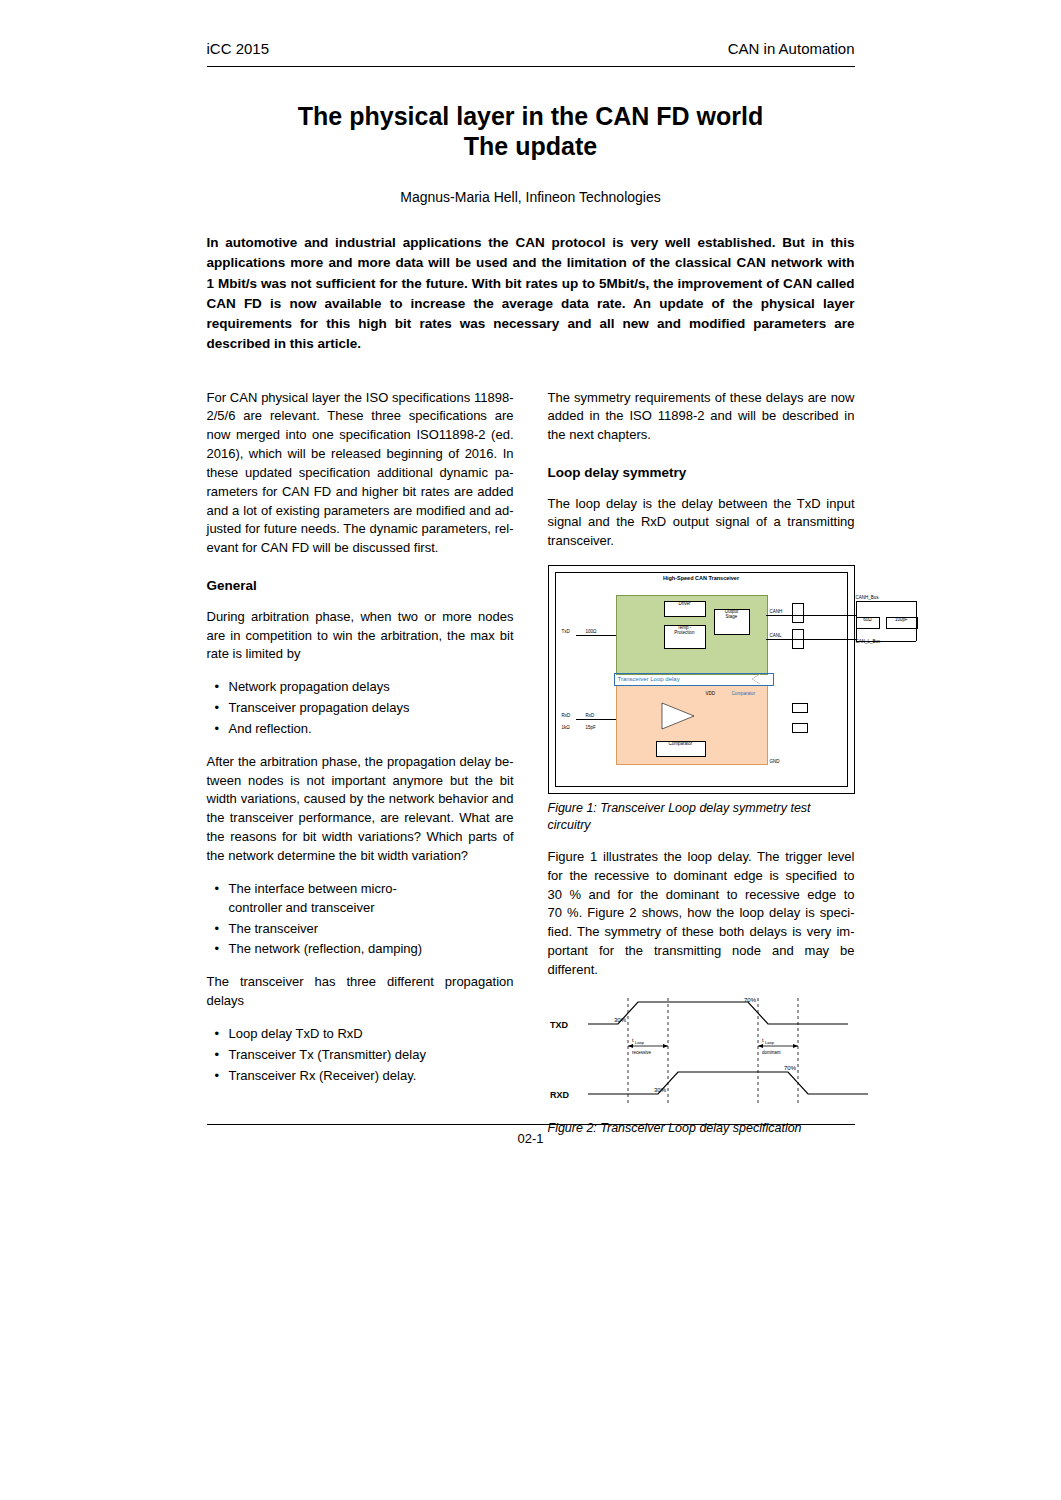iCC 2015
CAN in Automation
The physical layer in the CAN FD world
The update
Magnus-Maria Hell, Infineon Technologies
In automotive and industrial applications the CAN protocol is very well established. But in this applications more and more data will be used and the limitation of the classical CAN network with 1 Mbit/s was not sufficient for the future. With bit rates up to 5Mbit/s, the improvement of CAN called CAN FD is now available to increase the average data rate. An update of the physical layer requirements for this high bit rates was necessary and all new and modified parameters are described in this article.
For CAN physical layer the ISO specifications 11898-2/5/6 are relevant. These three specifications are now merged into one specification ISO11898-2 (ed. 2016), which will be released beginning of 2016. In these updated specification additional dynamic parameters for CAN FD and higher bit rates are added and a lot of existing parameters are modified and adjusted for future needs. The dynamic parameters, relevant for CAN FD will be discussed first.
General
During arbitration phase, when two or more nodes are in competition to win the arbitration, the max bit rate is limited by
Network propagation delays
Transceiver propagation delays
And reflection.
After the arbitration phase, the propagation delay between nodes is not important anymore but the bit width variations, caused by the network behavior and the transceiver performance, are relevant. What are the reasons for bit width variations? Which parts of the network determine the bit width variation?
The interface between micro-
controller and transceiver
The transceiver
The network (reflection, damping)
The transceiver has three different propagation delays
Loop delay TxD to RxD
Transceiver Tx (Transmitter) delay
Transceiver Rx (Receiver) delay.
The symmetry requirements of these delays are now added in the ISO 11898-2 and will be described in the next chapters.
Loop delay symmetry
The loop delay is the delay between the TxD input signal and the RxD output signal of a transmitting transceiver.
High-Speed CAN Transceiver
Driver
Temp -
Protection
Output
Stage
Comparator
VDD
Comparator
60Ω
100pF
CANH_Bus
CAN_L_Bus
CANH
CANL
TxD
100Ω
RxD
RxD
1kΩ
15pF
GND
Transceiver Loop delay
Figure 1: Transceiver Loop delay symmetry test circuitry
Figure 1 illustrates the loop delay. The trigger level for the recessive to dominant edge is specified to 30 % and for the dominant to recessive edge to 70 %. Figure 2 shows, how the loop delay is specified. The symmetry of these both delays is very important for the transmitting node and may be different.
TXD RXD 30% 70% 30% 70% t Loop recessive t Loop dominant
Figure 2: Transceiver Loop delay specification
02-1